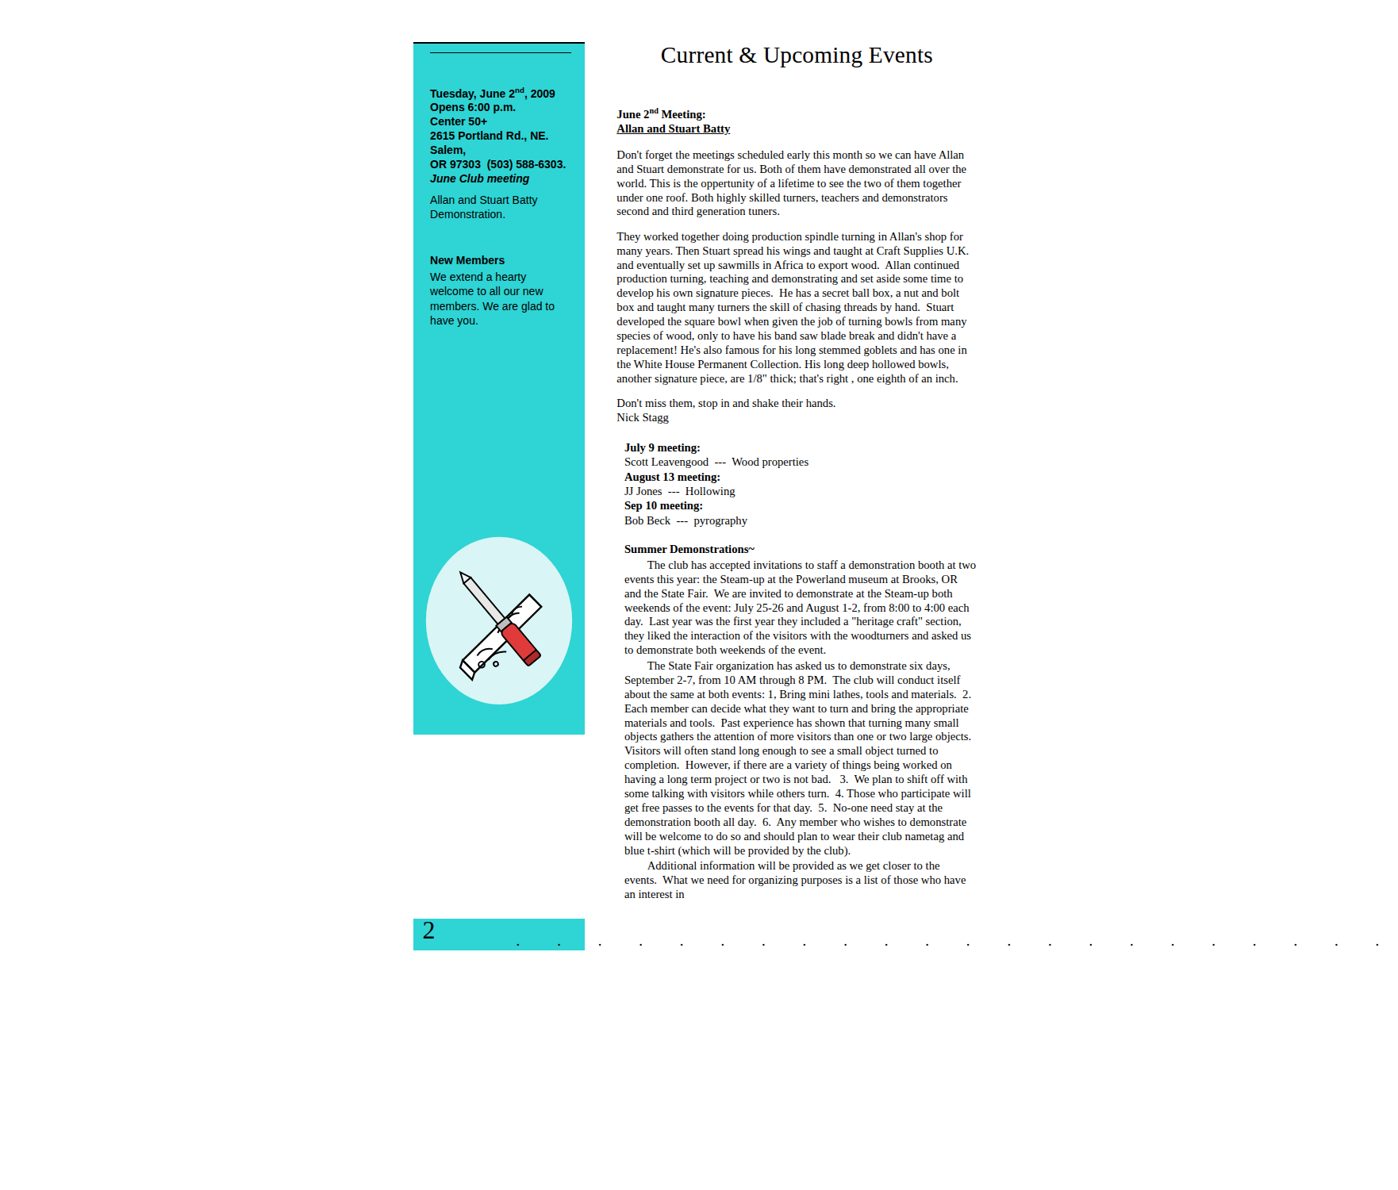Tuesday, June 2nd, 2009 Opens 6:00 p.m. Center 50+ 2615 Portland Rd., NE. Salem, OR 97303 (503) 588-6303.
June Club meeting
Allan and Stuart Batty
Demonstration.
New Members
We extend a hearty welcome to all our new members. We are glad to have you.
Current & Upcoming Events
June 2nd Meeting:
Allan and Stuart Batty
Don't forget the meetings scheduled early this month so we can have Allan and Stuart demonstrate for us. Both of them have demonstrated all over the world. This is the oppertunity of a lifetime to see the two of them together under one roof. Both highly skilled turners, teachers and demonstrators second and third generation tuners.
They worked together doing production spindle turning in Allan's shop for many years. Then Stuart spread his wings and taught at Craft Supplies U.K. and eventually set up sawmills in Africa to export wood. Allan continued production turning, teaching and demonstrating and set aside some time to develop his own signature pieces. He has a secret ball box, a nut and bolt box and taught many turners the skill of chasing threads by hand. Stuart developed the square bowl when given the job of turning bowls from many species of wood, only to have his band saw blade break and didn't have a replacement! He's also famous for his long stemmed goblets and has one in the White House Permanent Collection. His long deep hollowed bowls, another signature piece, are 1/8" thick; that's right , one eighth of an inch.
Don't miss them, stop in and shake their hands.
Nick Stagg
July 9 meeting:
Scott Leavengood --- Wood properties
August 13 meeting:
JJ Jones --- Hollowing
Sep 10 meeting:
Bob Beck --- pyrography
Summer Demonstrations~
The club has accepted invitations to staff a demonstration booth at two events this year: the Steam-up at the Powerland museum at Brooks, OR and the State Fair. We are invited to demonstrate at the Steam-up both weekends of the event: July 25-26 and August 1-2, from 8:00 to 4:00 each day. Last year was the first year they included a "heritage craft" section, they liked the interaction of the visitors with the woodturners and asked us to demonstrate both weekends of the event.
The State Fair organization has asked us to demonstrate six days, September 2-7, from 10 AM through 8 PM. The club will conduct itself about the same at both events: 1, Bring mini lathes, tools and materials. 2. Each member can decide what they want to turn and bring the appropriate materials and tools. Past experience has shown that turning many small objects gathers the attention of more visitors than one or two large objects. Visitors will often stand long enough to see a small object turned to completion. However, if there are a variety of things being worked on having a long term project or two is not bad. 3. We plan to shift off with some talking with visitors while others turn. 4. Those who participate will get free passes to the events for that day. 5. No-one need stay at the demonstration booth all day. 6. Any member who wishes to demonstrate will be welcome to do so and should plan to wear their club nametag and blue t-shirt (which will be provided by the club).
Additional information will be provided as we get closer to the events. What we need for organizing purposes is a list of those who have an interest in
2
. . . . . . . . . . . . . . . . . . . . . . . .